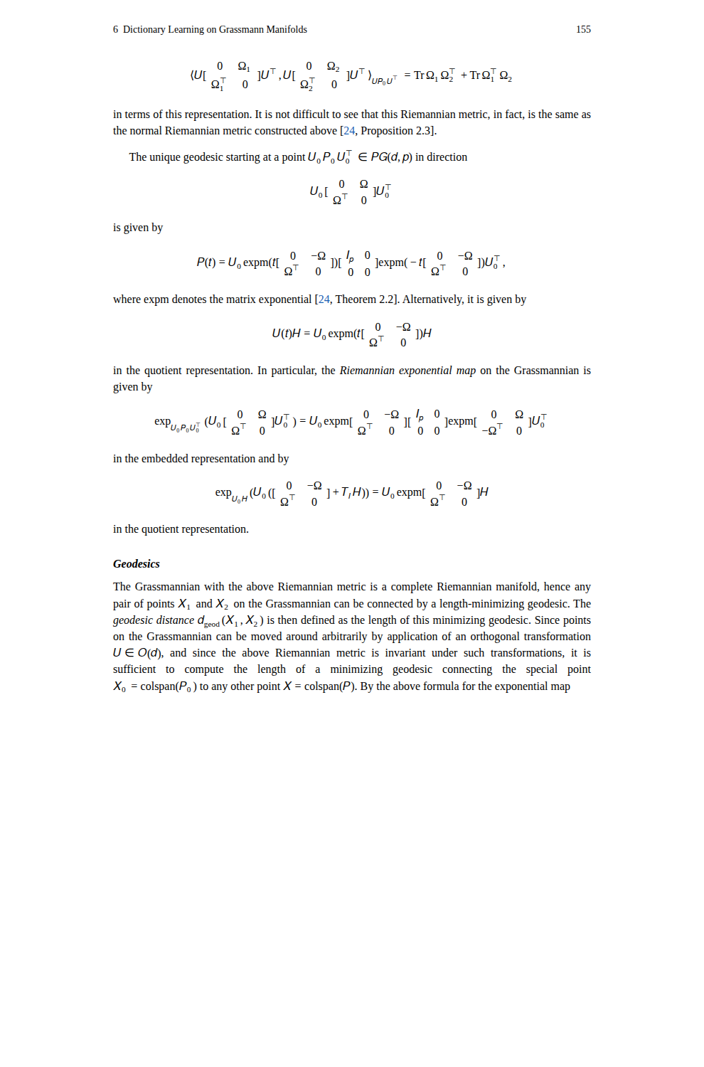6 Dictionary Learning on Grassmann Manifolds 155
⟨ U [ 0Ω1 Ω1⊤0 ] U⊤ , U [ 0Ω2 Ω2⊤0 ] U⊤ ⟩UP0U⊤ = Tr Ω1 Ω2⊤ + Tr Ω1⊤ Ω2
in terms of this representation. It is not difficult to see that this Riemannian metric, in fact, is the same as the normal Riemannian metric constructed above [24, Proposition 2.3].
The unique geodesic starting at a point U0P0U0⊤∈PG(d,p) in direction
U0 [ 0Ω Ω⊤0 ] U0⊤
is given by
P(t) = U0 expm ( t [ 0−Ω Ω⊤0 ] ) [ Ip0 00 ] expm ( −t [ 0−Ω Ω⊤0 ] ) U0⊤ ,
where expm denotes the matrix exponential [24, Theorem 2.2]. Alternatively, it is given by
U(t)H = U0 expm ( t [ 0−Ω Ω⊤0 ] ) H
in the quotient representation. In particular, the Riemannian exponential map on the Grassmannian is given by
expU0P0U0⊤ ( U0 [ 0Ω Ω⊤0 ] U0⊤ ) = U0 expm [ 0−Ω Ω⊤0 ] [ Ip0 00 ] expm [ 0Ω −Ω⊤0 ] U0⊤
in the embedded representation and by
expU0H ( U0 ( [ 0−Ω Ω⊤0 ] + TIH ) ) = U0 expm [ 0−Ω Ω⊤0 ] H
in the quotient representation.
Geodesics
The Grassmannian with the above Riemannian metric is a complete Riemannian manifold, hence any pair of points X1 and X2 on the Grassmannian can be connected by a length-minimizing geodesic. The geodesic distance dgeod(X1,X2) is then defined as the length of this minimizing geodesic. Since points on the Grassmannian can be moved around arbitrarily by application of an orthogonal transformation U∈O(d), and since the above Riemannian metric is invariant under such transformations, it is sufficient to compute the length of a minimizing geodesic connecting the special point X0=colspan(P0) to any other point X=colspan(P). By the above formula for the exponential map